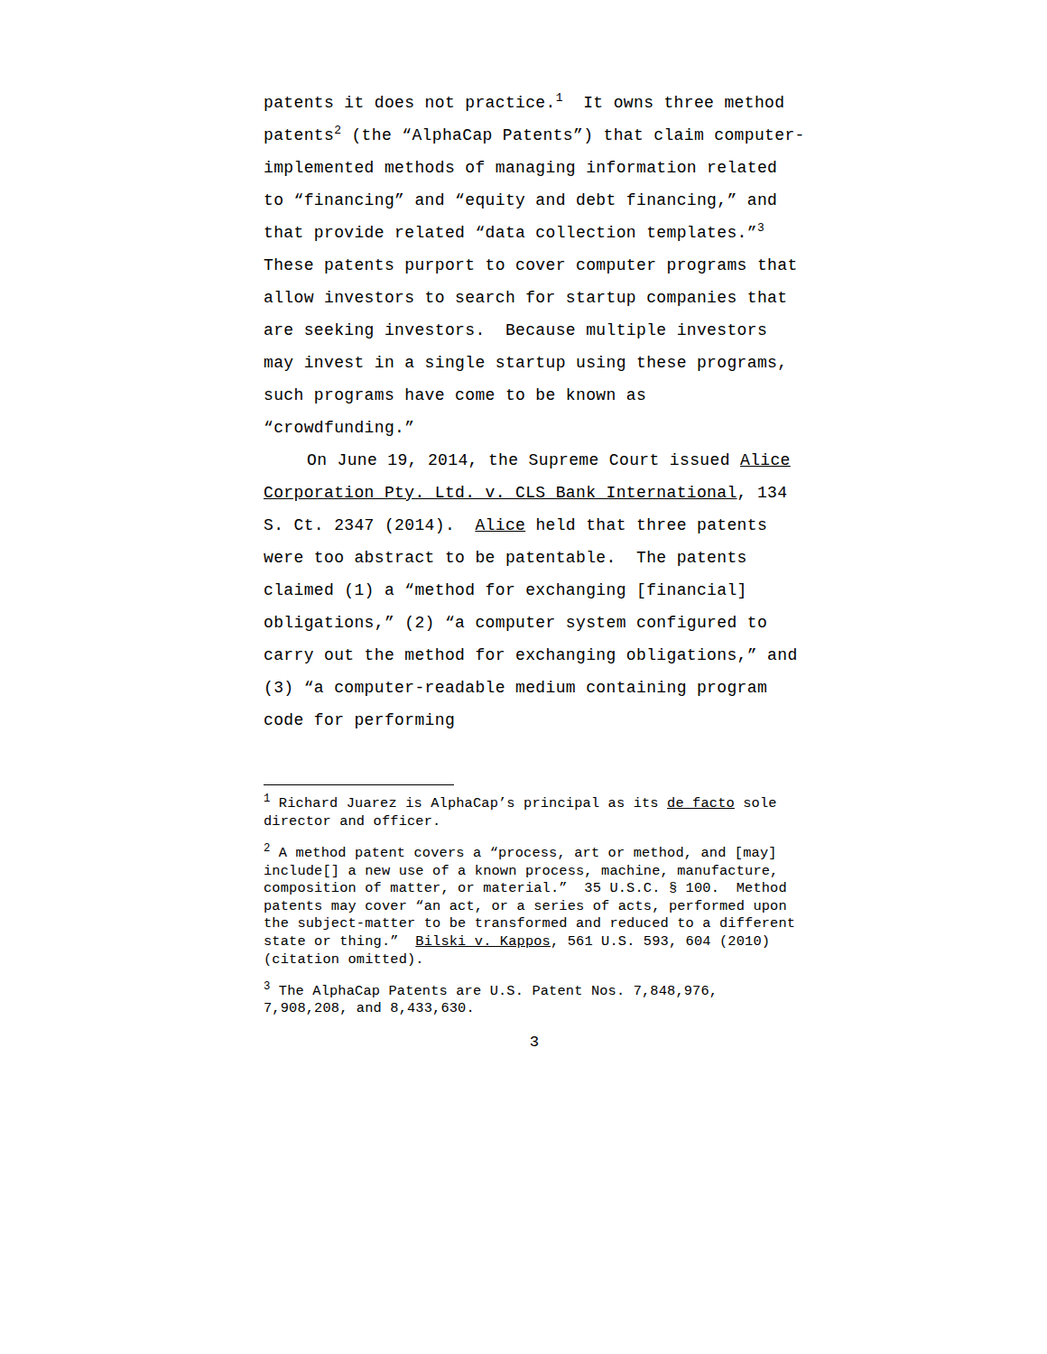patents it does not practice.1 It owns three method patents2 (the “AlphaCap Patents”) that claim computer-implemented methods of managing information related to “financing” and “equity and debt financing,” and that provide related “data collection templates.”3 These patents purport to cover computer programs that allow investors to search for startup companies that are seeking investors. Because multiple investors may invest in a single startup using these programs, such programs have come to be known as “crowdfunding.”
On June 19, 2014, the Supreme Court issued Alice Corporation Pty. Ltd. v. CLS Bank International, 134 S. Ct. 2347 (2014). Alice held that three patents were too abstract to be patentable. The patents claimed (1) a “method for exchanging [financial] obligations,” (2) “a computer system configured to carry out the method for exchanging obligations,” and (3) “a computer-readable medium containing program code for performing
1 Richard Juarez is AlphaCap’s principal as its de facto sole director and officer.
2 A method patent covers a “process, art or method, and [may] include[] a new use of a known process, machine, manufacture, composition of matter, or material.” 35 U.S.C. § 100. Method patents may cover “an act, or a series of acts, performed upon the subject-matter to be transformed and reduced to a different state or thing.” Bilski v. Kappos, 561 U.S. 593, 604 (2010) (citation omitted).
3 The AlphaCap Patents are U.S. Patent Nos. 7,848,976, 7,908,208, and 8,433,630.
3